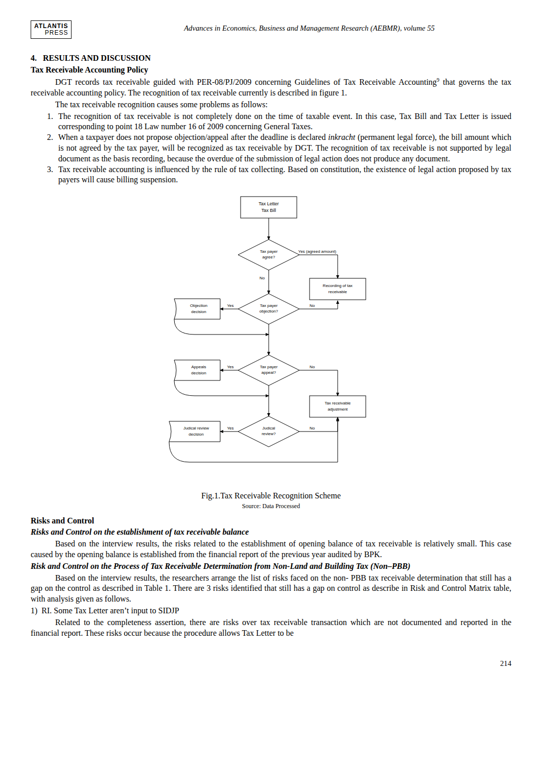ATLANTIS PRESS
Advances in Economics, Business and Management Research (AEBMR), volume 55
4. RESULTS AND DISCUSSION
Tax Receivable Accounting Policy
DGT records tax receivable guided with PER-08/PJ/2009 concerning Guidelines of Tax Receivable Accounting9 that governs the tax receivable accounting policy. The recognition of tax receivable currently is described in figure 1.
The tax receivable recognition causes some problems as follows:
The recognition of tax receivable is not completely done on the time of taxable event. In this case, Tax Bill and Tax Letter is issued corresponding to point 18 Law number 16 of 2009 concerning General Taxes.
When a taxpayer does not propose objection/appeal after the deadline is declared inkracht (permanent legal force), the bill amount which is not agreed by the tax payer, will be recognized as tax receivable by DGT. The recognition of tax receivable is not supported by legal document as the basis recording, because the overdue of the submission of legal action does not produce any document.
Tax receivable accounting is influenced by the rule of tax collecting. Based on constitution, the existence of legal action proposed by tax payers will cause billing suspension.
Tax Letter Tax Bill Tax payer agree? Yes (agreed amount) Recording of tax receivable No Tax payer objection? Yes Objection decision No Tax payer appeal? Yes Appeals decision No Tax receivable adjustment Judical review? Yes Judical review decision No
Fig.1.Tax Receivable Recognition Scheme
Source: Data Processed
Risks and Control
Risks and Control on the establishment of tax receivable balance
Based on the interview results, the risks related to the establishment of opening balance of tax receivable is relatively small. This case caused by the opening balance is established from the financial report of the previous year audited by BPK.
Risk and Control on the Process of Tax Receivable Determination from Non-Land and Building Tax (Non–PBB)
Based on the interview results, the researchers arrange the list of risks faced on the non- PBB tax receivable determination that still has a gap on the control as described in Table 1. There are 3 risks identified that still has a gap on control as describe in Risk and Control Matrix table, with analysis given as follows.
1) RI. Some Tax Letter aren’t input to SIDJP
Related to the completeness assertion, there are risks over tax receivable transaction which are not documented and reported in the financial report. These risks occur because the procedure allows Tax Letter to be
214